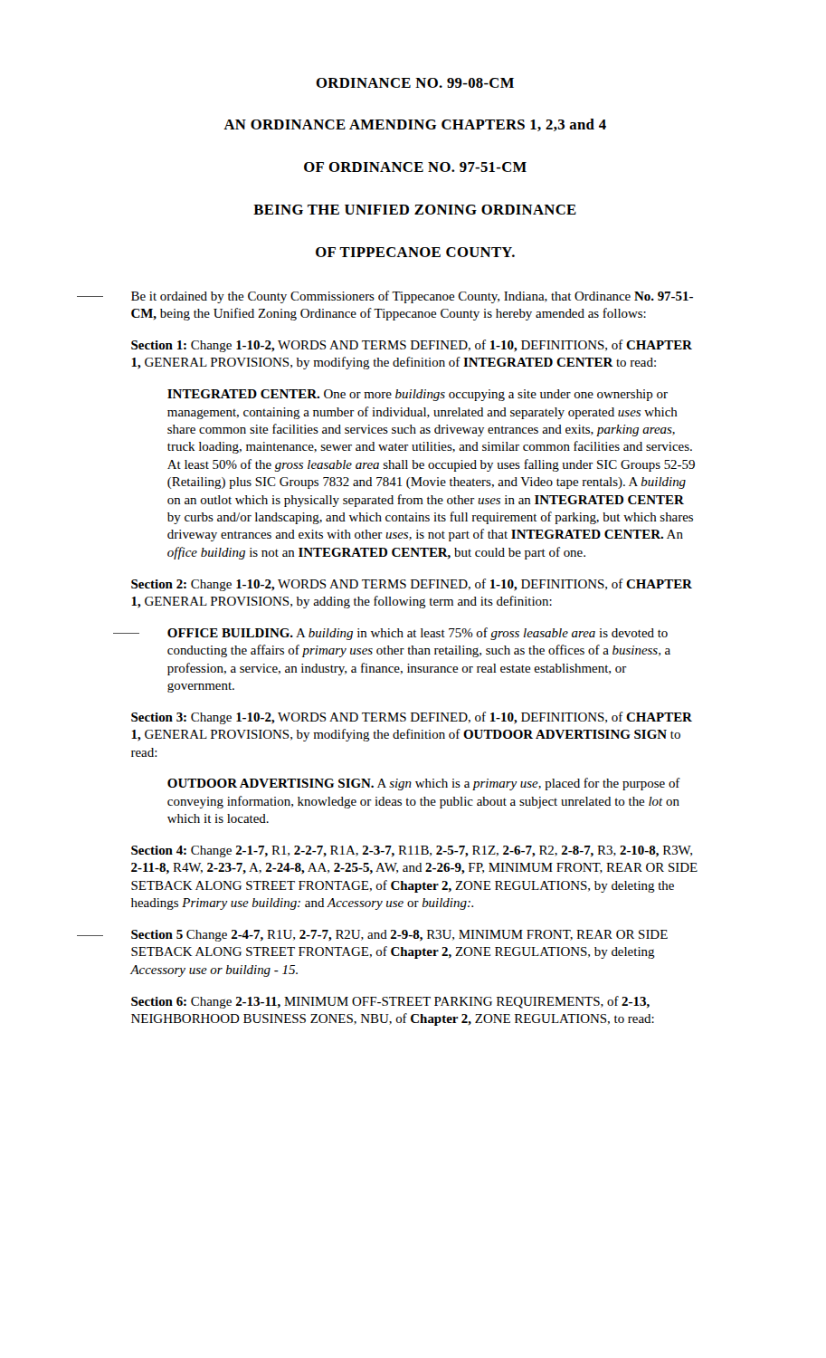ORDINANCE NO. 99-08-CM
AN ORDINANCE AMENDING CHAPTERS 1, 2,3 and 4
OF ORDINANCE NO. 97-51-CM
BEING THE UNIFIED ZONING ORDINANCE
OF TIPPECANOE COUNTY.
Be it ordained by the County Commissioners of Tippecanoe County, Indiana, that Ordinance No. 97-51-CM, being the Unified Zoning Ordinance of Tippecanoe County is hereby amended as follows:
Section 1: Change 1-10-2, WORDS AND TERMS DEFINED, of 1-10, DEFINITIONS, of CHAPTER 1, GENERAL PROVISIONS, by modifying the definition of INTEGRATED CENTER to read:
INTEGRATED CENTER. One or more buildings occupying a site under one ownership or management, containing a number of individual, unrelated and separately operated uses which share common site facilities and services such as driveway entrances and exits, parking areas, truck loading, maintenance, sewer and water utilities, and similar common facilities and services. At least 50% of the gross leasable area shall be occupied by uses falling under SIC Groups 52-59 (Retailing) plus SIC Groups 7832 and 7841 (Movie theaters, and Video tape rentals). A building on an outlot which is physically separated from the other uses in an INTEGRATED CENTER by curbs and/or landscaping, and which contains its full requirement of parking, but which shares driveway entrances and exits with other uses, is not part of that INTEGRATED CENTER. An office building is not an INTEGRATED CENTER, but could be part of one.
Section 2: Change 1-10-2, WORDS AND TERMS DEFINED, of 1-10, DEFINITIONS, of CHAPTER 1, GENERAL PROVISIONS, by adding the following term and its definition:
OFFICE BUILDING. A building in which at least 75% of gross leasable area is devoted to conducting the affairs of primary uses other than retailing, such as the offices of a business, a profession, a service, an industry, a finance, insurance or real estate establishment, or government.
Section 3: Change 1-10-2, WORDS AND TERMS DEFINED, of 1-10, DEFINITIONS, of CHAPTER 1, GENERAL PROVISIONS, by modifying the definition of OUTDOOR ADVERTISING SIGN to read:
OUTDOOR ADVERTISING SIGN. A sign which is a primary use, placed for the purpose of conveying information, knowledge or ideas to the public about a subject unrelated to the lot on which it is located.
Section 4: Change 2-1-7, R1, 2-2-7, R1A, 2-3-7, R11B, 2-5-7, R1Z, 2-6-7, R2, 2-8-7, R3, 2-10-8, R3W, 2-11-8, R4W, 2-23-7, A, 2-24-8, AA, 2-25-5, AW, and 2-26-9, FP, MINIMUM FRONT, REAR OR SIDE SETBACK ALONG STREET FRONTAGE, of Chapter 2, ZONE REGULATIONS, by deleting the headings Primary use building: and Accessory use or building:.
Section 5 Change 2-4-7, R1U, 2-7-7, R2U, and 2-9-8, R3U, MINIMUM FRONT, REAR OR SIDE SETBACK ALONG STREET FRONTAGE, of Chapter 2, ZONE REGULATIONS, by deleting Accessory use or building - 15.
Section 6: Change 2-13-11, MINIMUM OFF-STREET PARKING REQUIREMENTS, of 2-13, NEIGHBORHOOD BUSINESS ZONES, NBU, of Chapter 2, ZONE REGULATIONS, to read: